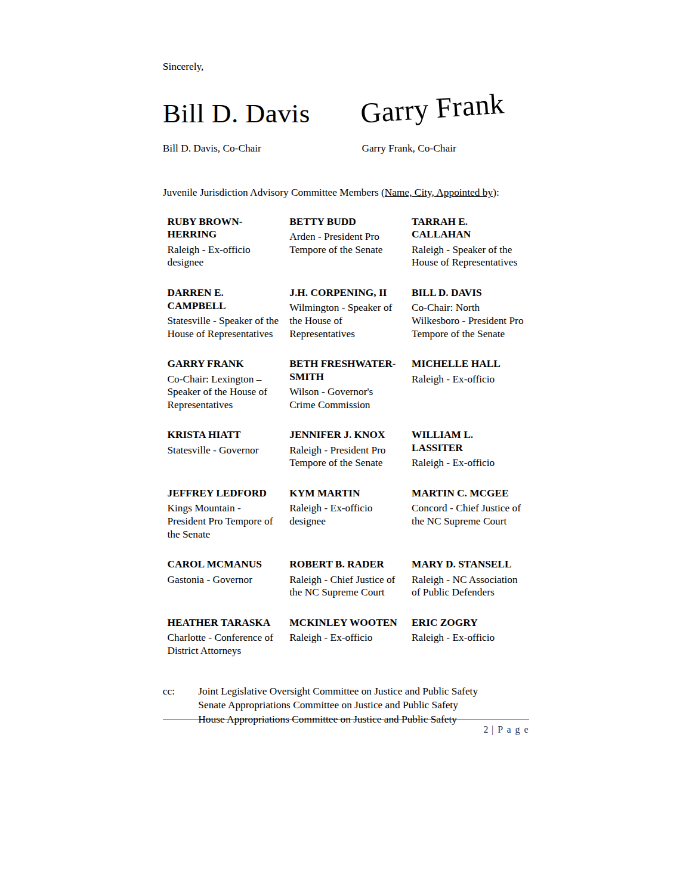Sincerely,
Bill D. Davis
Garry Frank
Bill D. Davis, Co-Chair
Garry Frank, Co-Chair
Juvenile Jurisdiction Advisory Committee Members (Name, City, Appointed by):
| Ruby Brown-Herring Raleigh - Ex-officio designee | Betty Budd Arden - President Pro Tempore of the Senate | Tarrah E. Callahan Raleigh - Speaker of the House of Representatives |
| Darren E. Campbell Statesville - Speaker of the House of Representatives | J.H. Corpening, II Wilmington - Speaker of the House of Representatives | Bill D. Davis Co-Chair: North Wilkesboro - President Pro Tempore of the Senate |
| Garry Frank Co-Chair: Lexington – Speaker of the House of Representatives | Beth Freshwater-Smith Wilson - Governor's Crime Commission | Michelle Hall Raleigh - Ex-officio |
| Krista Hiatt Statesville - Governor | Jennifer J. Knox Raleigh - President Pro Tempore of the Senate | William L. Lassiter Raleigh - Ex-officio |
| Jeffrey Ledford Kings Mountain - President Pro Tempore of the Senate | Kym Martin Raleigh - Ex-officio designee | Martin C. McGee Concord - Chief Justice of the NC Supreme Court |
| Carol McManus Gastonia - Governor | Robert B. Rader Raleigh - Chief Justice of the NC Supreme Court | Mary D. Stansell Raleigh - NC Association of Public Defenders |
| Heather Taraska Charlotte - Conference of District Attorneys | McKinley Wooten Raleigh - Ex-officio | Eric Zogry Raleigh - Ex-officio |
cc:
Joint Legislative Oversight Committee on Justice and Public Safety
Senate Appropriations Committee on Justice and Public Safety
House Appropriations Committee on Justice and Public Safety
2 | P a g e